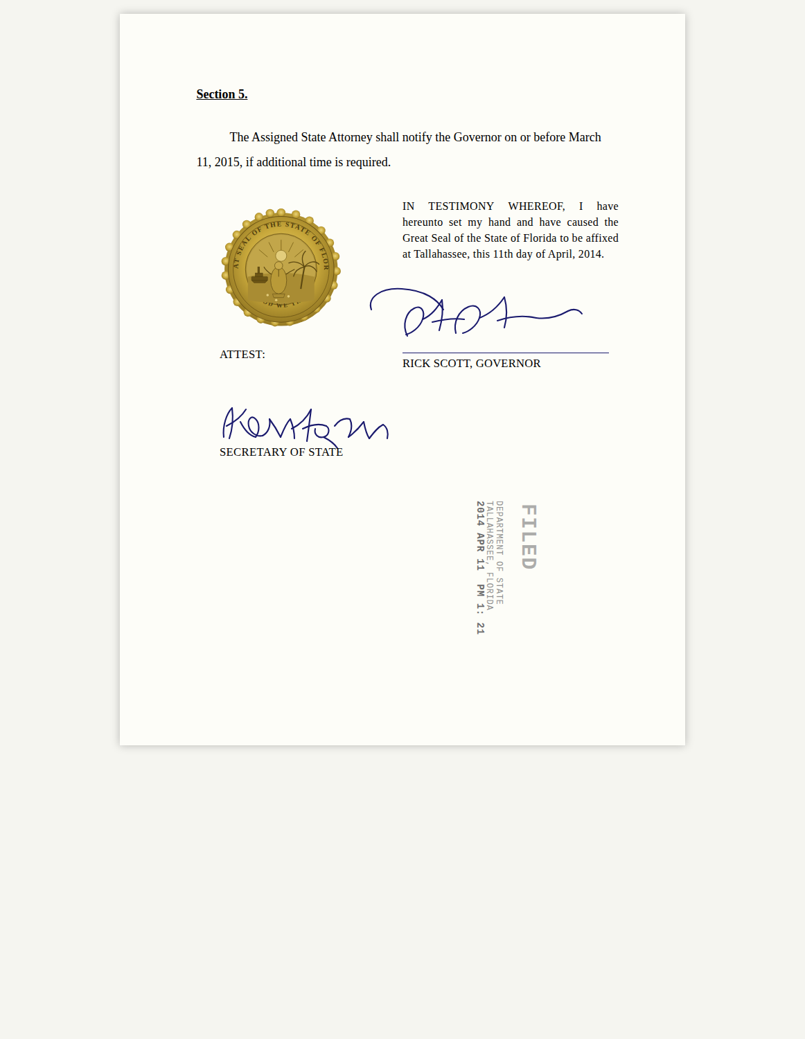Section 5.
The Assigned State Attorney shall notify the Governor on or before March 11, 2015, if additional time is required.
GREAT SEAL OF THE STATE OF FLORIDA IN GOD WE TRUST
IN TESTIMONY WHEREOF, I have hereunto set my hand and have caused the Great Seal of the State of Florida to be affixed at Tallahassee, this 11th day of April, 2014.
RICK SCOTT, GOVERNOR
ATTEST:
SECRETARY OF STATE
2014 APR 11 PM 1: 21
DEPARTMENT OF STATE
TALLAHASSEE, FLORIDA
FILED